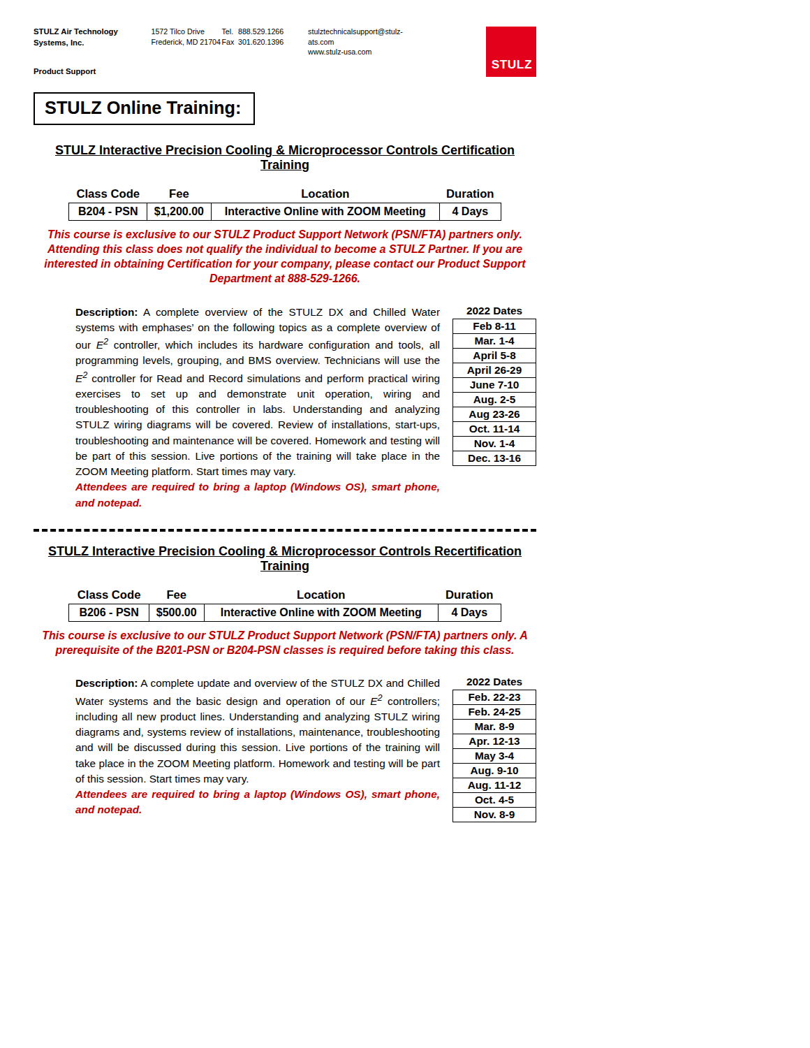STULZ Air Technology Systems, Inc.
1572 Tilco Drive
Frederick, MD 21704
Tel. 888.529.1266
Fax301.620.1396
stulztechnicalsupport@stulz-ats.com
www.stulz-usa.com
Product Support
STULZ
STULZ Online Training:
STULZ Interactive Precision Cooling & Microprocessor Controls Certification Training
| Class Code | Fee | Location | Duration |
| --- | --- | --- | --- |
| B204 - PSN | $1,200.00 | Interactive Online with ZOOM Meeting | 4 Days |
This course is exclusive to our STULZ Product Support Network (PSN/FTA) partners only. Attending this class does not qualify the individual to become a STULZ Partner. If you are interested in obtaining Certification for your company, please contact our Product Support Department at 888-529-1266.
Description: A complete overview of the STULZ DX and Chilled Water systems with emphases’ on the following topics as a complete overview of our E2 controller, which includes its hardware configuration and tools, all programming levels, grouping, and BMS overview. Technicians will use the E2 controller for Read and Record simulations and perform practical wiring exercises to set up and demonstrate unit operation, wiring and troubleshooting of this controller in labs. Understanding and analyzing STULZ wiring diagrams will be covered. Review of installations, start-ups, troubleshooting and maintenance will be covered. Homework and testing will be part of this session. Live portions of the training will take place in the ZOOM Meeting platform. Start times may vary.
Attendees are required to bring a laptop (Windows OS), smart phone, and notepad.
2022 Dates
| Feb 8-11 |
| Mar. 1-4 |
| April 5-8 |
| April 26-29 |
| June 7-10 |
| Aug. 2-5 |
| Aug 23-26 |
| Oct. 11-14 |
| Nov. 1-4 |
| Dec. 13-16 |
STULZ Interactive Precision Cooling & Microprocessor Controls Recertification Training
| Class Code | Fee | Location | Duration |
| --- | --- | --- | --- |
| B206 - PSN | $500.00 | Interactive Online with ZOOM Meeting | 4 Days |
This course is exclusive to our STULZ Product Support Network (PSN/FTA) partners only. A prerequisite of the B201-PSN or B204-PSN classes is required before taking this class.
Description: A complete update and overview of the STULZ DX and Chilled Water systems and the basic design and operation of our E2 controllers; including all new product lines. Understanding and analyzing STULZ wiring diagrams and, systems review of installations, maintenance, troubleshooting and will be discussed during this session. Live portions of the training will take place in the ZOOM Meeting platform. Homework and testing will be part of this session. Start times may vary.
Attendees are required to bring a laptop (Windows OS), smart phone, and notepad.
2022 Dates
| Feb. 22-23 |
| Feb. 24-25 |
| Mar. 8-9 |
| Apr. 12-13 |
| May 3-4 |
| Aug. 9-10 |
| Aug. 11-12 |
| Oct. 4-5 |
| Nov. 8-9 |